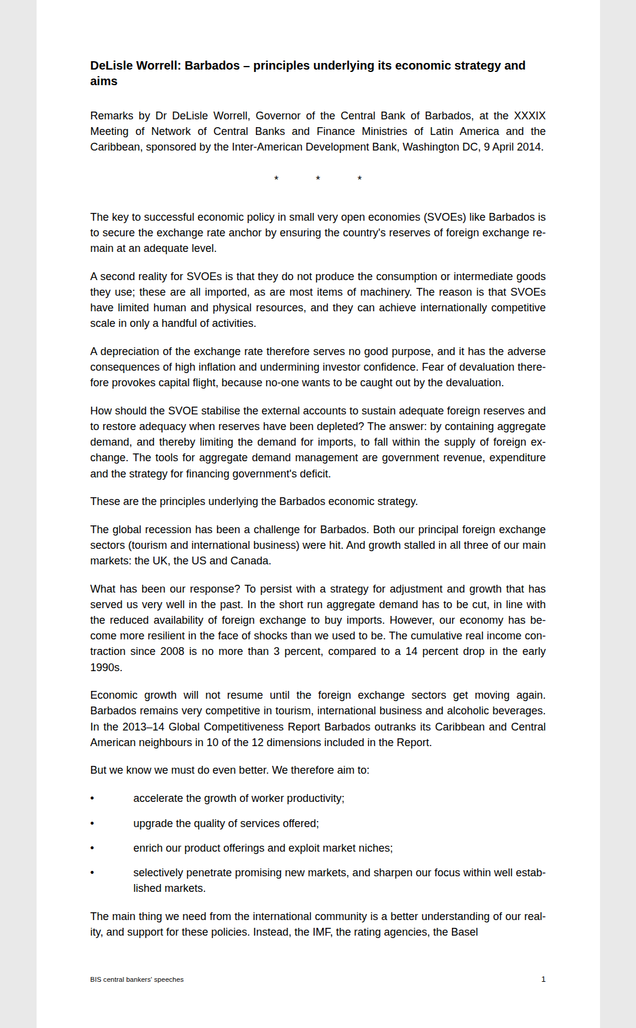DeLisle Worrell: Barbados – principles underlying its economic strategy and aims
Remarks by Dr DeLisle Worrell, Governor of the Central Bank of Barbados, at the XXXIX Meeting of Network of Central Banks and Finance Ministries of Latin America and the Caribbean, sponsored by the Inter-American Development Bank, Washington DC, 9 April 2014.
* * *
The key to successful economic policy in small very open economies (SVOEs) like Barbados is to secure the exchange rate anchor by ensuring the country's reserves of foreign exchange remain at an adequate level.
A second reality for SVOEs is that they do not produce the consumption or intermediate goods they use; these are all imported, as are most items of machinery. The reason is that SVOEs have limited human and physical resources, and they can achieve internationally competitive scale in only a handful of activities.
A depreciation of the exchange rate therefore serves no good purpose, and it has the adverse consequences of high inflation and undermining investor confidence. Fear of devaluation therefore provokes capital flight, because no-one wants to be caught out by the devaluation.
How should the SVOE stabilise the external accounts to sustain adequate foreign reserves and to restore adequacy when reserves have been depleted? The answer: by containing aggregate demand, and thereby limiting the demand for imports, to fall within the supply of foreign exchange. The tools for aggregate demand management are government revenue, expenditure and the strategy for financing government's deficit.
These are the principles underlying the Barbados economic strategy.
The global recession has been a challenge for Barbados. Both our principal foreign exchange sectors (tourism and international business) were hit. And growth stalled in all three of our main markets: the UK, the US and Canada.
What has been our response? To persist with a strategy for adjustment and growth that has served us very well in the past. In the short run aggregate demand has to be cut, in line with the reduced availability of foreign exchange to buy imports. However, our economy has become more resilient in the face of shocks than we used to be. The cumulative real income contraction since 2008 is no more than 3 percent, compared to a 14 percent drop in the early 1990s.
Economic growth will not resume until the foreign exchange sectors get moving again. Barbados remains very competitive in tourism, international business and alcoholic beverages. In the 2013–14 Global Competitiveness Report Barbados outranks its Caribbean and Central American neighbours in 10 of the 12 dimensions included in the Report.
But we know we must do even better. We therefore aim to:
accelerate the growth of worker productivity;
upgrade the quality of services offered;
enrich our product offerings and exploit market niches;
selectively penetrate promising new markets, and sharpen our focus within well established markets.
The main thing we need from the international community is a better understanding of our reality, and support for these policies. Instead, the IMF, the rating agencies, the Basel
BIS central bankers' speeches 1